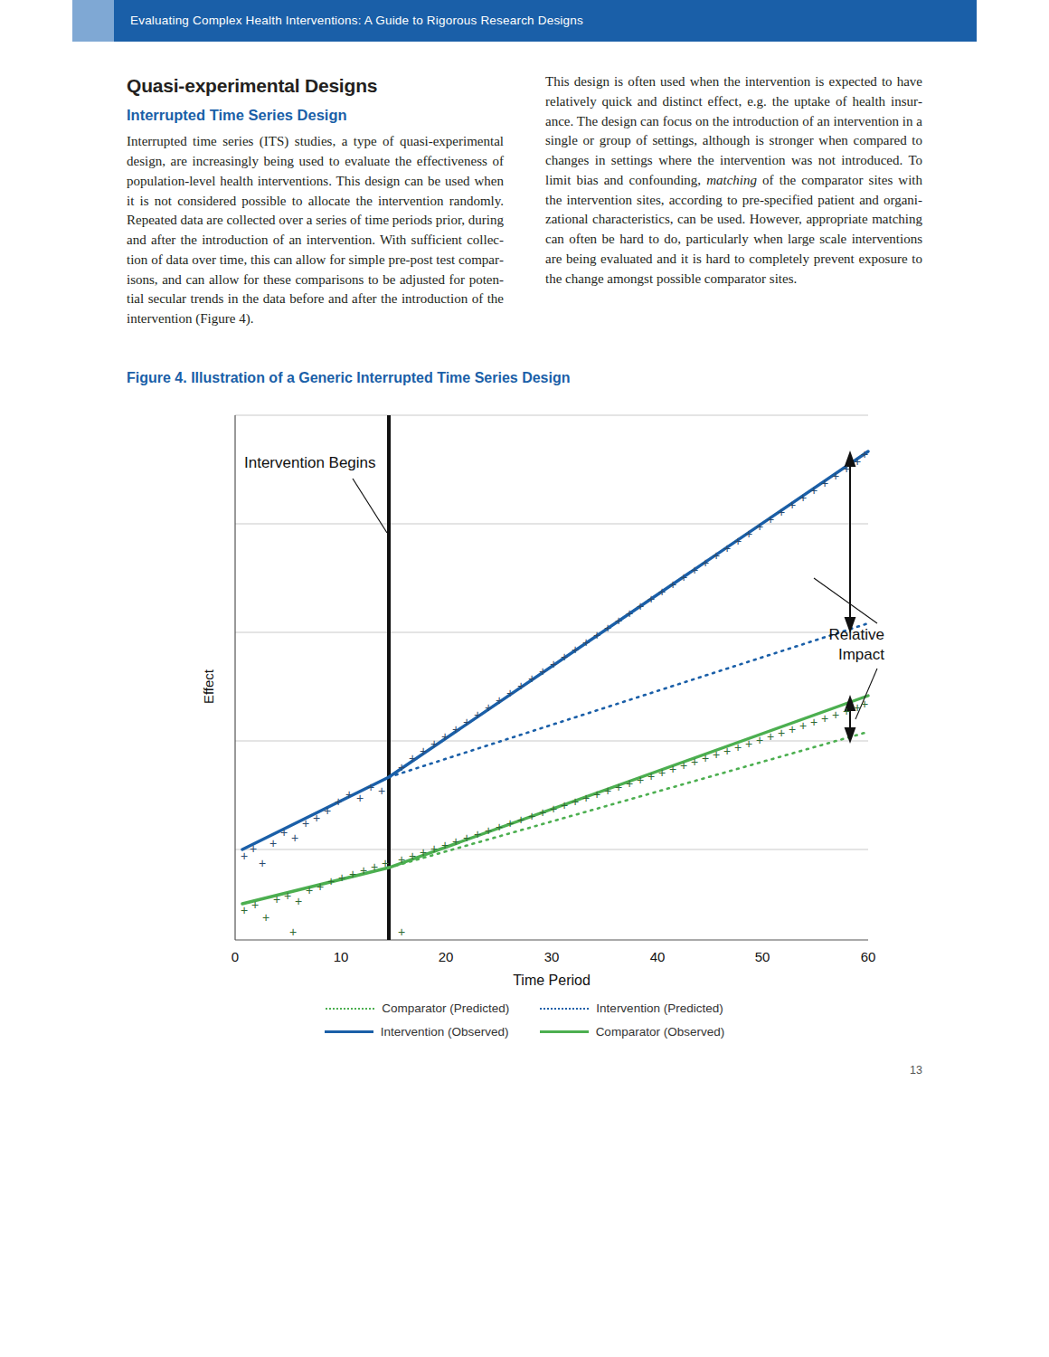Evaluating Complex Health Interventions: A Guide to Rigorous Research Designs
Quasi-experimental Designs
Interrupted Time Series Design
Interrupted time series (ITS) studies, a type of quasi-experimental design, are increasingly being used to evaluate the effectiveness of population-level health interventions. This design can be used when it is not considered possible to allocate the intervention randomly. Repeated data are collected over a series of time periods prior, during and after the introduction of an intervention. With sufficient collection of data over time, this can allow for simple pre-post test comparisons, and can allow for these comparisons to be adjusted for potential secular trends in the data before and after the introduction of the intervention (Figure 4).
This design is often used when the intervention is expected to have relatively quick and distinct effect, e.g. the uptake of health insurance. The design can focus on the introduction of an intervention in a single or group of settings, although is stronger when compared to changes in settings where the intervention was not introduced. To limit bias and confounding, matching of the comparator sites with the intervention sites, according to pre-specified patient and organizational characteristics, can be used. However, appropriate matching can often be hard to do, particularly when large scale interventions are being evaluated and it is hard to completely prevent exposure to the change amongst possible comparator sites.
Figure 4. Illustration of a Generic Interrupted Time Series Design
Intervention Begins Relative Impact Effect 0 10 20 30 40 50 60 Time Period ++ ++ ++ ++ ++ ++ ++ ++ ++ ++ ++ ++ ++ ++ ++ ++ ++ ++ ++ ++ ++ ++ ++ ++ ++ ++ ++ ++ ++ ++ ++ ++ ++ ++ ++ ++ ++ ++ ++ ++ ++ ++ ++ ++ ++ ++ ++ ++ ++ ++ ++ ++ ++ ++ ++ ++ ++ ++ ++
Comparator (Predicted)
Intervention (Predicted)
Intervention (Observed)
Comparator (Observed)
13